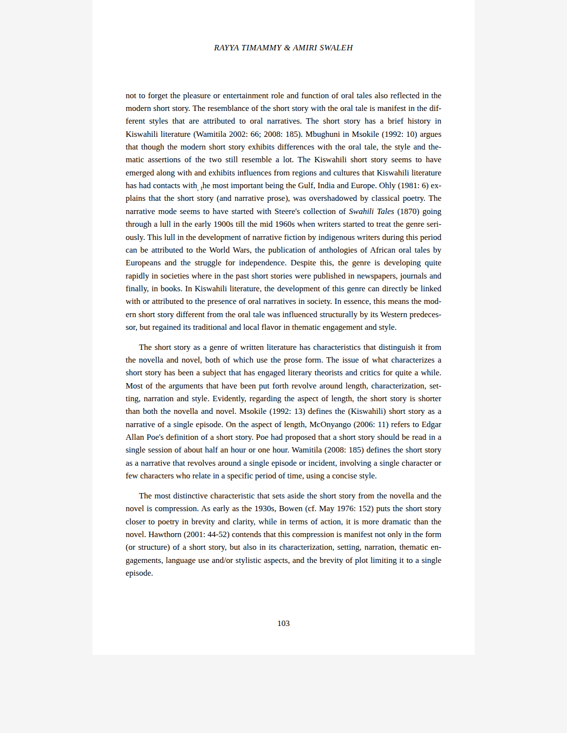RAYYA TIMAMMY & AMIRI SWALEH
not to forget the pleasure or entertainment role and function of oral tales also reflected in the modern short story. The resemblance of the short story with the oral tale is manifest in the different styles that are attributed to oral narratives. The short story has a brief history in Kiswahili literature (Wamitila 2002: 66; 2008: 185). Mbughuni in Msokile (1992: 10) argues that though the modern short story exhibits differences with the oral tale, the style and thematic assertions of the two still resemble a lot. The Kiswahili short story seems to have emerged along with and exhibits influences from regions and cultures that Kiswahili literature has had contacts with, the most important being the Gulf, India and Europe. Ohly (1981: 6) explains that the short story (and narrative prose), was overshadowed by classical poetry. The narrative mode seems to have started with Steere's collection of Swahili Tales (1870) going through a lull in the early 1900s till the mid 1960s when writers started to treat the genre seriously. This lull in the development of narrative fiction by indigenous writers during this period can be attributed to the World Wars, the publication of anthologies of African oral tales by Europeans and the struggle for independence. Despite this, the genre is developing quite rapidly in societies where in the past short stories were published in newspapers, journals and finally, in books. In Kiswahili literature, the development of this genre can directly be linked with or attributed to the presence of oral narratives in society. In essence, this means the modern short story different from the oral tale was influenced structurally by its Western predecessor, but regained its traditional and local flavor in thematic engagement and style.
The short story as a genre of written literature has characteristics that distinguish it from the novella and novel, both of which use the prose form. The issue of what characterizes a short story has been a subject that has engaged literary theorists and critics for quite a while. Most of the arguments that have been put forth revolve around length, characterization, setting, narration and style. Evidently, regarding the aspect of length, the short story is shorter than both the novella and novel. Msokile (1992: 13) defines the (Kiswahili) short story as a narrative of a single episode. On the aspect of length, McOnyango (2006: 11) refers to Edgar Allan Poe's definition of a short story. Poe had proposed that a short story should be read in a single session of about half an hour or one hour. Wamitila (2008: 185) defines the short story as a narrative that revolves around a single episode or incident, involving a single character or few characters who relate in a specific period of time, using a concise style.
The most distinctive characteristic that sets aside the short story from the novella and the novel is compression. As early as the 1930s, Bowen (cf. May 1976: 152) puts the short story closer to poetry in brevity and clarity, while in terms of action, it is more dramatic than the novel. Hawthorn (2001: 44-52) contends that this compression is manifest not only in the form (or structure) of a short story, but also in its characterization, setting, narration, thematic engagements, language use and/or stylistic aspects, and the brevity of plot limiting it to a single episode.
103